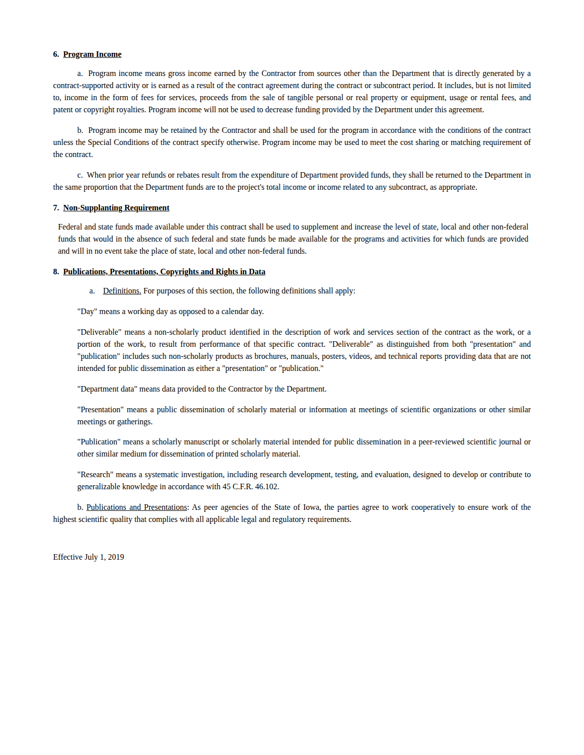6. Program Income
a. Program income means gross income earned by the Contractor from sources other than the Department that is directly generated by a contract-supported activity or is earned as a result of the contract agreement during the contract or subcontract period. It includes, but is not limited to, income in the form of fees for services, proceeds from the sale of tangible personal or real property or equipment, usage or rental fees, and patent or copyright royalties. Program income will not be used to decrease funding provided by the Department under this agreement.
b. Program income may be retained by the Contractor and shall be used for the program in accordance with the conditions of the contract unless the Special Conditions of the contract specify otherwise. Program income may be used to meet the cost sharing or matching requirement of the contract.
c. When prior year refunds or rebates result from the expenditure of Department provided funds, they shall be returned to the Department in the same proportion that the Department funds are to the project's total income or income related to any subcontract, as appropriate.
7. Non-Supplanting Requirement
Federal and state funds made available under this contract shall be used to supplement and increase the level of state, local and other non-federal funds that would in the absence of such federal and state funds be made available for the programs and activities for which funds are provided and will in no event take the place of state, local and other non-federal funds.
8. Publications, Presentations, Copyrights and Rights in Data
a. Definitions. For purposes of this section, the following definitions shall apply:
"Day" means a working day as opposed to a calendar day.
"Deliverable" means a non-scholarly product identified in the description of work and services section of the contract as the work, or a portion of the work, to result from performance of that specific contract. "Deliverable" as distinguished from both "presentation" and "publication" includes such non-scholarly products as brochures, manuals, posters, videos, and technical reports providing data that are not intended for public dissemination as either a "presentation" or "publication."
"Department data" means data provided to the Contractor by the Department.
"Presentation" means a public dissemination of scholarly material or information at meetings of scientific organizations or other similar meetings or gatherings.
"Publication" means a scholarly manuscript or scholarly material intended for public dissemination in a peer-reviewed scientific journal or other similar medium for dissemination of printed scholarly material.
"Research" means a systematic investigation, including research development, testing, and evaluation, designed to develop or contribute to generalizable knowledge in accordance with 45 C.F.R. 46.102.
b. Publications and Presentations: As peer agencies of the State of Iowa, the parties agree to work cooperatively to ensure work of the highest scientific quality that complies with all applicable legal and regulatory requirements.
Effective July 1, 2019